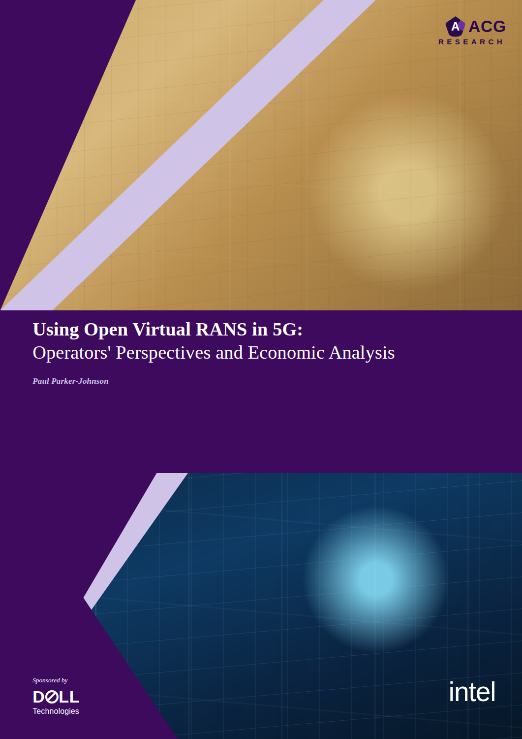ACG
RESEARCH
ACG Research
Using Open Virtual RANS in 5G: Operators' Perspectives and Economic Analysis
Paul Parker-Johnson
Sponsored by
D LL Technologies
Dell Technologies
intel